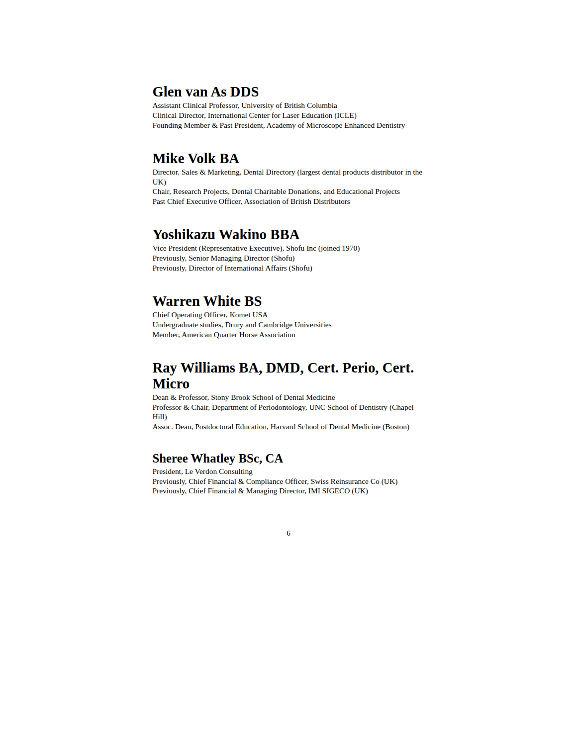Glen van As DDS
Assistant Clinical Professor, University of British Columbia
Clinical Director, International Center for Laser Education (ICLE)
Founding Member & Past President, Academy of Microscope Enhanced Dentistry
Mike Volk BA
Director, Sales & Marketing, Dental Directory (largest dental products distributor in the UK)
Chair, Research Projects, Dental Charitable Donations, and Educational Projects
Past Chief Executive Officer, Association of British Distributors
Yoshikazu Wakino BBA
Vice President (Representative Executive), Shofu Inc (joined 1970)
Previously, Senior Managing Director (Shofu)
Previously, Director of International Affairs (Shofu)
Warren White BS
Chief Operating Officer, Komet USA
Undergraduate studies, Drury and Cambridge Universities
Member, American Quarter Horse Association
Ray Williams BA, DMD, Cert. Perio, Cert. Micro
Dean & Professor, Stony Brook School of Dental Medicine
Professor & Chair, Department of Periodontology, UNC School of Dentistry (Chapel Hill)
Assoc. Dean, Postdoctoral Education, Harvard School of Dental Medicine (Boston)
Sheree Whatley BSc, CA
President, Le Verdon Consulting
Previously, Chief Financial & Compliance Officer, Swiss Reinsurance Co (UK)
Previously, Chief Financial & Managing Director, IMI SIGECO (UK)
6